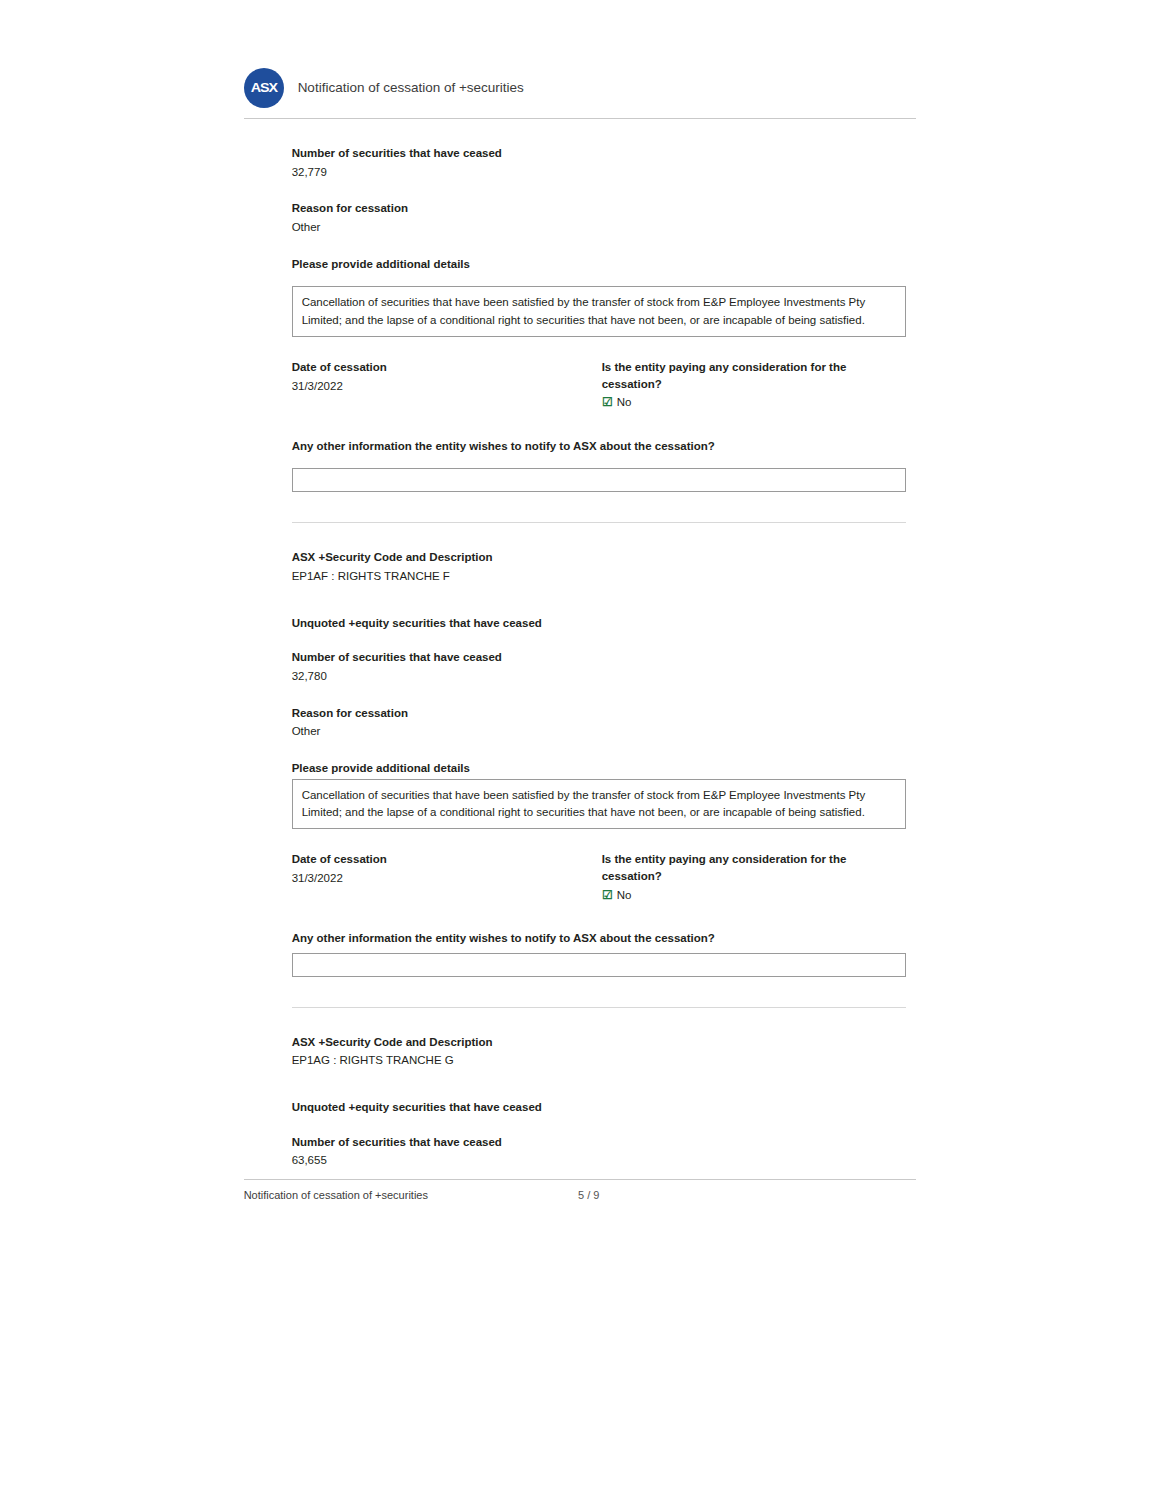ASX
Notification of cessation of +securities
Number of securities that have ceased
32,779
Reason for cessation
Other
Please provide additional details
Cancellation of securities that have been satisfied by the transfer of stock from E&P Employee Investments Pty Limited; and the lapse of a conditional right to securities that have not been, or are incapable of being satisfied.
Date of cessation
31/3/2022
Is the entity paying any consideration for the cessation?
☑No
Any other information the entity wishes to notify to ASX about the cessation?
ASX +Security Code and Description
EP1AF : RIGHTS TRANCHE F
Unquoted +equity securities that have ceased
Number of securities that have ceased
32,780
Reason for cessation
Other
Please provide additional details
Cancellation of securities that have been satisfied by the transfer of stock from E&P Employee Investments Pty Limited; and the lapse of a conditional right to securities that have not been, or are incapable of being satisfied.
Date of cessation
31/3/2022
Is the entity paying any consideration for the cessation?
☑No
Any other information the entity wishes to notify to ASX about the cessation?
ASX +Security Code and Description
EP1AG : RIGHTS TRANCHE G
Unquoted +equity securities that have ceased
Number of securities that have ceased
63,655
Notification of cessation of +securities
5 / 9